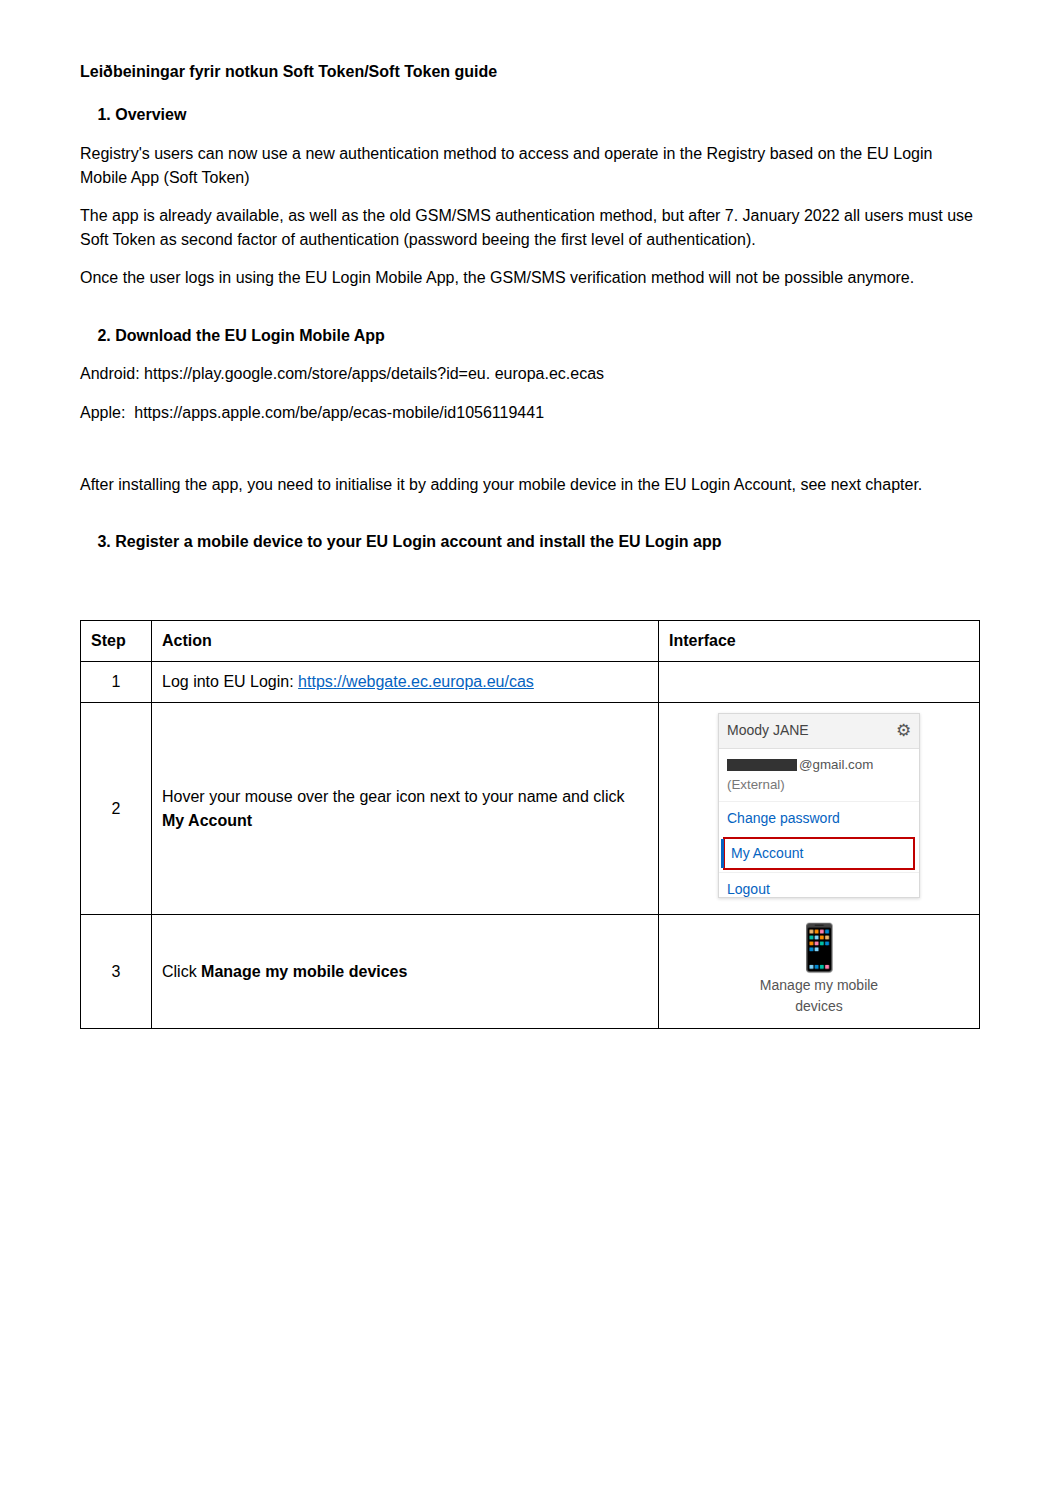Leiðbeiningar fyrir notkun Soft Token/Soft Token guide
Overview
Registry's users can now use a new authentication method to access and operate in the Registry based on the EU Login Mobile App (Soft Token)
The app is already available, as well as the old GSM/SMS authentication method, but after 7. January 2022 all users must use Soft Token as second factor of authentication (password beeing the first level of authentication).
Once the user logs in using the EU Login Mobile App, the GSM/SMS verification method will not be possible anymore.
Download the EU Login Mobile App
Android: https://play.google.com/store/apps/details?id=eu. europa.ec.ecas
Apple: https://apps.apple.com/be/app/ecas-mobile/id1056119441
After installing the app, you need to initialise it by adding your mobile device in the EU Login Account, see next chapter.
Register a mobile device to your EU Login account and install the EU Login app
| Step | Action | Interface |
| --- | --- | --- |
| 1 | Log into EU Login: https://webgate.ec.europa.eu/cas | |
| 2 | Hover your mouse over the gear icon next to your name and click My Account | Moody JANE ⚙ @gmail.com (External) Change password My Account Logout |
| 3 | Click Manage my mobile devices | 📱 Manage my mobile devices |